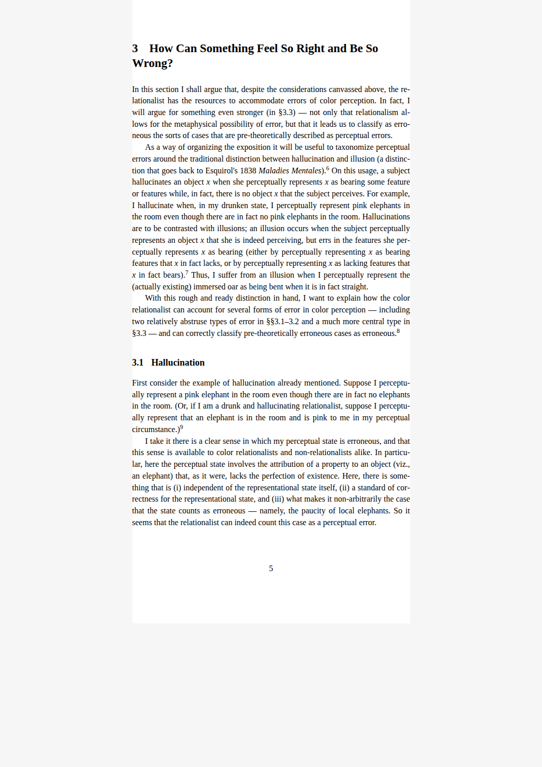3 How Can Something Feel So Right and Be So Wrong?
In this section I shall argue that, despite the considerations canvassed above, the relationalist has the resources to accommodate errors of color perception. In fact, I will argue for something even stronger (in §3.3) — not only that relationalism allows for the metaphysical possibility of error, but that it leads us to classify as erroneous the sorts of cases that are pre-theoretically described as perceptual errors.
As a way of organizing the exposition it will be useful to taxonomize perceptual errors around the traditional distinction between hallucination and illusion (a distinction that goes back to Esquirol's 1838 Maladies Mentales).6 On this usage, a subject hallucinates an object x when she perceptually represents x as bearing some feature or features while, in fact, there is no object x that the subject perceives. For example, I hallucinate when, in my drunken state, I perceptually represent pink elephants in the room even though there are in fact no pink elephants in the room. Hallucinations are to be contrasted with illusions; an illusion occurs when the subject perceptually represents an object x that she is indeed perceiving, but errs in the features she perceptually represents x as bearing (either by perceptually representing x as bearing features that x in fact lacks, or by perceptually representing x as lacking features that x in fact bears).7 Thus, I suffer from an illusion when I perceptually represent the (actually existing) immersed oar as being bent when it is in fact straight.
With this rough and ready distinction in hand, I want to explain how the color relationalist can account for several forms of error in color perception — including two relatively abstruse types of error in §§3.1–3.2 and a much more central type in §3.3 — and can correctly classify pre-theoretically erroneous cases as erroneous.8
3.1 Hallucination
First consider the example of hallucination already mentioned. Suppose I perceptually represent a pink elephant in the room even though there are in fact no elephants in the room. (Or, if I am a drunk and hallucinating relationalist, suppose I perceptually represent that an elephant is in the room and is pink to me in my perceptual circumstance.)9
I take it there is a clear sense in which my perceptual state is erroneous, and that this sense is available to color relationalists and non-relationalists alike. In particular, here the perceptual state involves the attribution of a property to an object (viz., an elephant) that, as it were, lacks the perfection of existence. Here, there is something that is (i) independent of the representational state itself, (ii) a standard of correctness for the representational state, and (iii) what makes it non-arbitrarily the case that the state counts as erroneous — namely, the paucity of local elephants. So it seems that the relationalist can indeed count this case as a perceptual error.
5